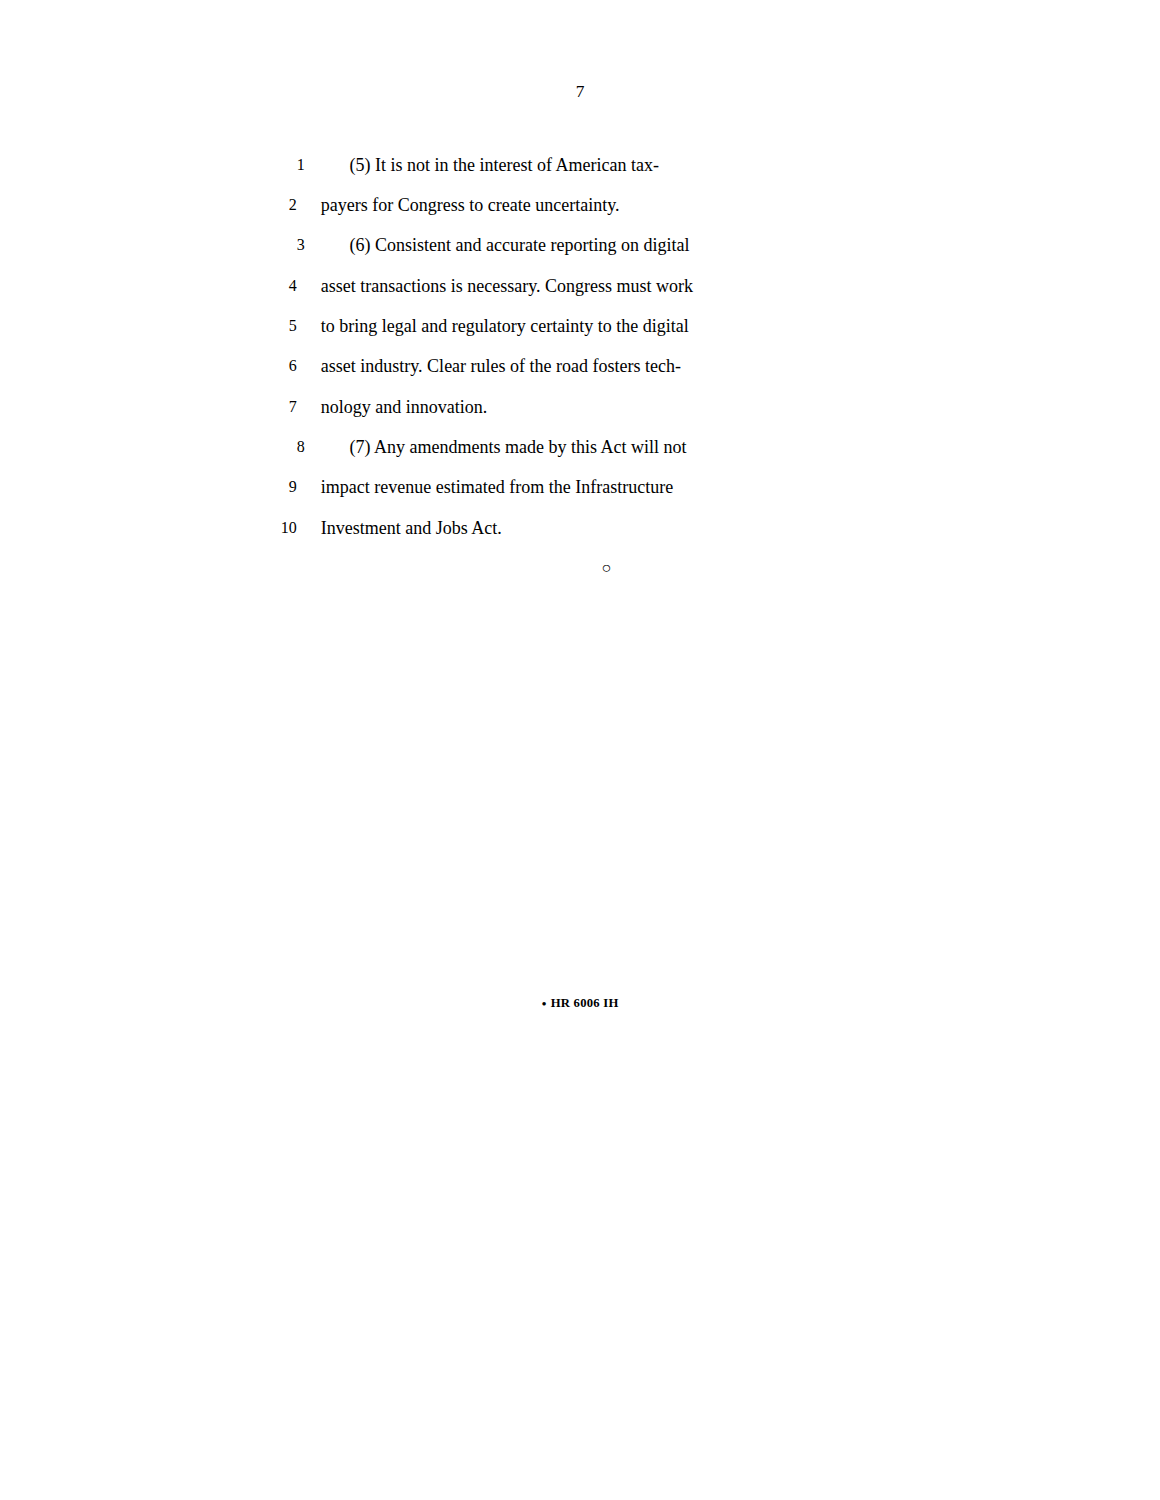7
(5) It is not in the interest of American tax-
payers for Congress to create uncertainty.
(6) Consistent and accurate reporting on digital
asset transactions is necessary. Congress must work
to bring legal and regulatory certainty to the digital
asset industry. Clear rules of the road fosters tech-
nology and innovation.
(7) Any amendments made by this Act will not
impact revenue estimated from the Infrastructure
Investment and Jobs Act.
○
•HR 6006 IH